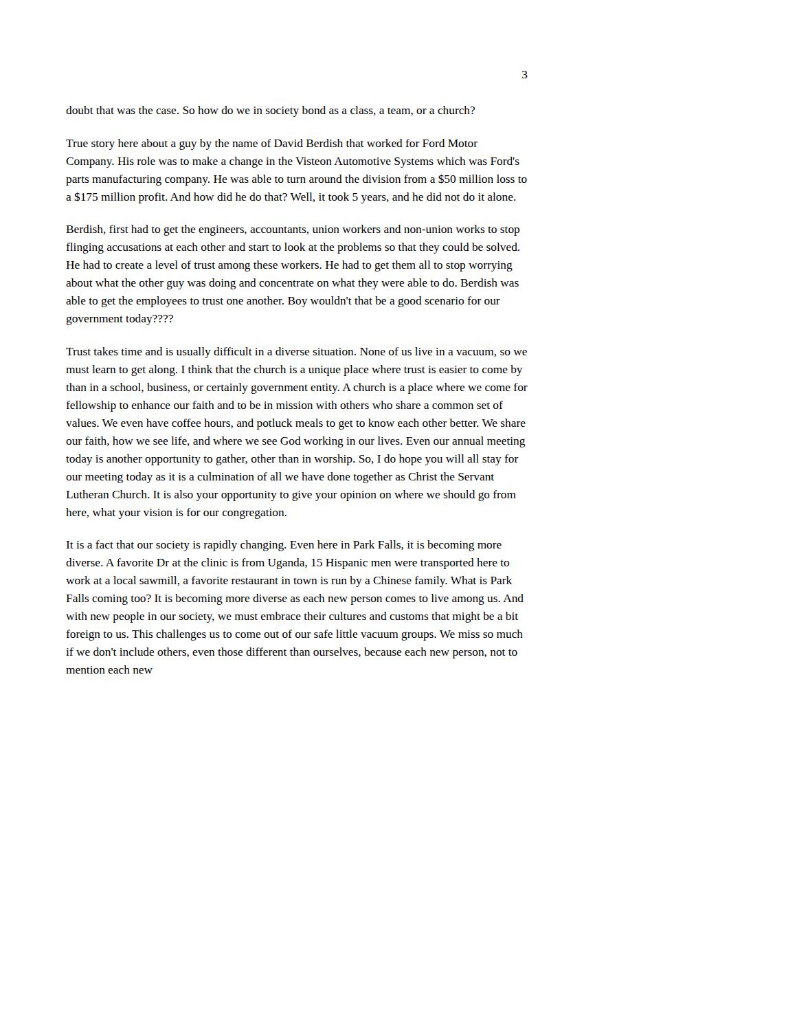3
doubt that was the case. So how do we in society bond as a class, a team, or a church?
True story here about a guy by the name of David Berdish that worked for Ford Motor Company. His role was to make a change in the Visteon Automotive Systems which was Ford's parts manufacturing company. He was able to turn around the division from a $50 million loss to a $175 million profit. And how did he do that? Well, it took 5 years, and he did not do it alone.
Berdish, first had to get the engineers, accountants, union workers and non-union works to stop flinging accusations at each other and start to look at the problems so that they could be solved. He had to create a level of trust among these workers. He had to get them all to stop worrying about what the other guy was doing and concentrate on what they were able to do. Berdish was able to get the employees to trust one another. Boy wouldn't that be a good scenario for our government today????
Trust takes time and is usually difficult in a diverse situation. None of us live in a vacuum, so we must learn to get along. I think that the church is a unique place where trust is easier to come by than in a school, business, or certainly government entity. A church is a place where we come for fellowship to enhance our faith and to be in mission with others who share a common set of values. We even have coffee hours, and potluck meals to get to know each other better. We share our faith, how we see life, and where we see God working in our lives. Even our annual meeting today is another opportunity to gather, other than in worship. So, I do hope you will all stay for our meeting today as it is a culmination of all we have done together as Christ the Servant Lutheran Church. It is also your opportunity to give your opinion on where we should go from here, what your vision is for our congregation.
It is a fact that our society is rapidly changing. Even here in Park Falls, it is becoming more diverse. A favorite Dr at the clinic is from Uganda, 15 Hispanic men were transported here to work at a local sawmill, a favorite restaurant in town is run by a Chinese family. What is Park Falls coming too? It is becoming more diverse as each new person comes to live among us. And with new people in our society, we must embrace their cultures and customs that might be a bit foreign to us. This challenges us to come out of our safe little vacuum groups. We miss so much if we don't include others, even those different than ourselves, because each new person, not to mention each new